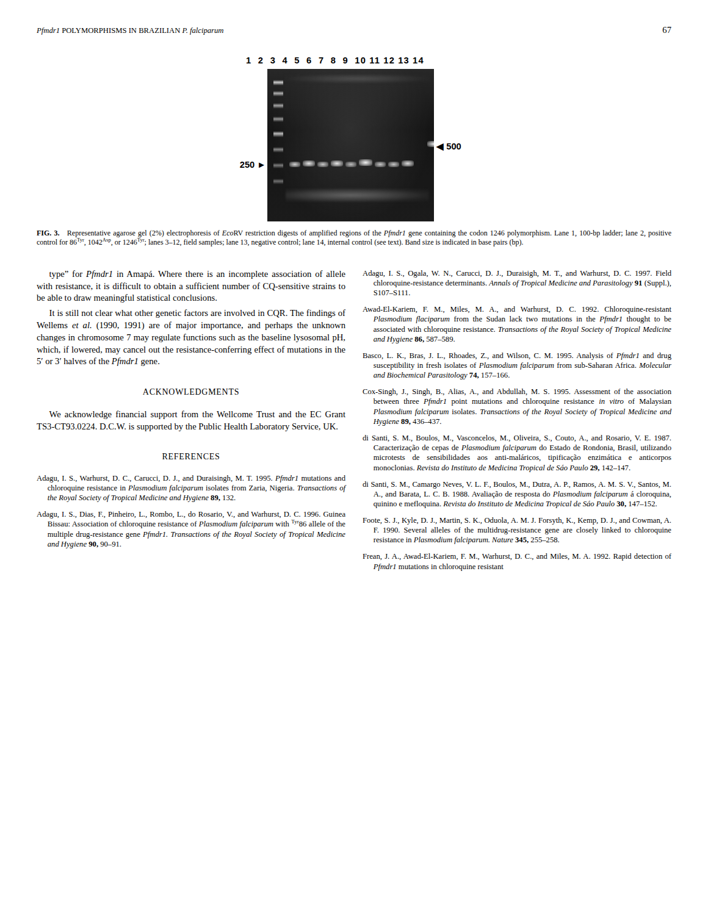Pfmdr1 POLYMORPHISMS IN BRAZILIAN P. falciparum
67
1 2 3 4 5 6 7 8 9 10 11 12 13 14
250 ►
◀ 500
FIG. 3. Representative agarose gel (2%) electrophoresis of Eco RV restriction digests of amplified regions of the Pfmdr1 gene containing the codon 1246 polymorphism. Lane 1, 100-bp ladder; lane 2, positive control for 86Tyr, 1042Asp, or 1246Tyr; lanes 3–12, field samples; lane 13, negative control; lane 14, internal control (see text). Band size is indicated in base pairs (bp).
type” for Pfmdr1 in Amapá. Where there is an incomplete association of allele with resistance, it is difficult to obtain a sufficient number of CQ-sensitive strains to be able to draw meaningful statistical conclusions.
It is still not clear what other genetic factors are involved in CQR. The findings of Wellems et al. (1990, 1991) are of major importance, and perhaps the unknown changes in chromosome 7 may regulate functions such as the baseline lysosomal pH, which, if lowered, may cancel out the resistance-conferring effect of mutations in the 5′ or 3′ halves of the Pfmdr1 gene.
ACKNOWLEDGMENTS
We acknowledge financial support from the Wellcome Trust and the EC Grant TS3-CT93.0224. D.C.W. is supported by the Public Health Laboratory Service, UK.
REFERENCES
Adagu, I. S., Warhurst, D. C., Carucci, D. J., and Duraisingh, M. T. 1995. Pfmdr1 mutations and chloroquine resistance in Plasmodium falciparum isolates from Zaria, Nigeria. Transactions of the Royal Society of Tropical Medicine and Hygiene 89, 132.
Adagu, I. S., Dias, F., Pinheiro, L., Rombo, L., do Rosario, V., and Warhurst, D. C. 1996. Guinea Bissau: Association of chloroquine resistance of Plasmodium falciparum with Tyr86 allele of the multiple drug-resistance gene Pfmdr1. Transactions of the Royal Society of Tropical Medicine and Hygiene 90, 90–91.
Adagu, I. S., Ogala, W. N., Carucci, D. J., Duraisigh, M. T., and Warhurst, D. C. 1997. Field chloroquine-resistance determinants. Annals of Tropical Medicine and Parasitology 91 (Suppl.), S107–S111.
Awad-El-Kariem, F. M., Miles, M. A., and Warhurst, D. C. 1992. Chloroquine-resistant Plasmodium flaciparum from the Sudan lack two mutations in the Pfmdr1 thought to be associated with chloroquine resistance. Transactions of the Royal Society of Tropical Medicine and Hygiene 86, 587–589.
Basco, L. K., Bras, J. L., Rhoades, Z., and Wilson, C. M. 1995. Analysis of Pfmdr1 and drug susceptibility in fresh isolates of Plasmodium falciparum from sub-Saharan Africa. Molecular and Biochemical Parasitology 74, 157–166.
Cox-Singh, J., Singh, B., Alias, A., and Abdullah, M. S. 1995. Assessment of the association between three Pfmdr1 point mutations and chloroquine resistance in vitro of Malaysian Plasmodium falciparum isolates. Transactions of the Royal Society of Tropical Medicine and Hygiene 89, 436–437.
di Santi, S. M., Boulos, M., Vasconcelos, M., Oliveira, S., Couto, A., and Rosario, V. E. 1987. Caracterização de cepas de Plasmodium falciparum do Estado de Rondonia, Brasil, utilizando microtests de sensibilidades aos anti-maláricos, tipificação enzimática e anticorpos monoclonias. Revista do Instituto de Medicina Tropical de Sáo Paulo 29, 142–147.
di Santi, S. M., Camargo Neves, V. L. F., Boulos, M., Dutra, A. P., Ramos, A. M. S. V., Santos, M. A., and Barata, L. C. B. 1988. Avaliação de resposta do Plasmodium falciparum á cloroquina, quinino e mefloquina. Revista do Instituto de Medicina Tropical de Sáo Paulo 30, 147–152.
Foote, S. J., Kyle, D. J., Martin, S. K., Oduola, A. M. J. Forsyth, K., Kemp, D. J., and Cowman, A. F. 1990. Several alleles of the multidrug-resistance gene are closely linked to chloroquine resistance in Plasmodium falciparum. Nature 345, 255–258.
Frean, J. A., Awad-El-Kariem, F. M., Warhurst, D. C., and Miles, M. A. 1992. Rapid detection of Pfmdr1 mutations in chloroquine resistant